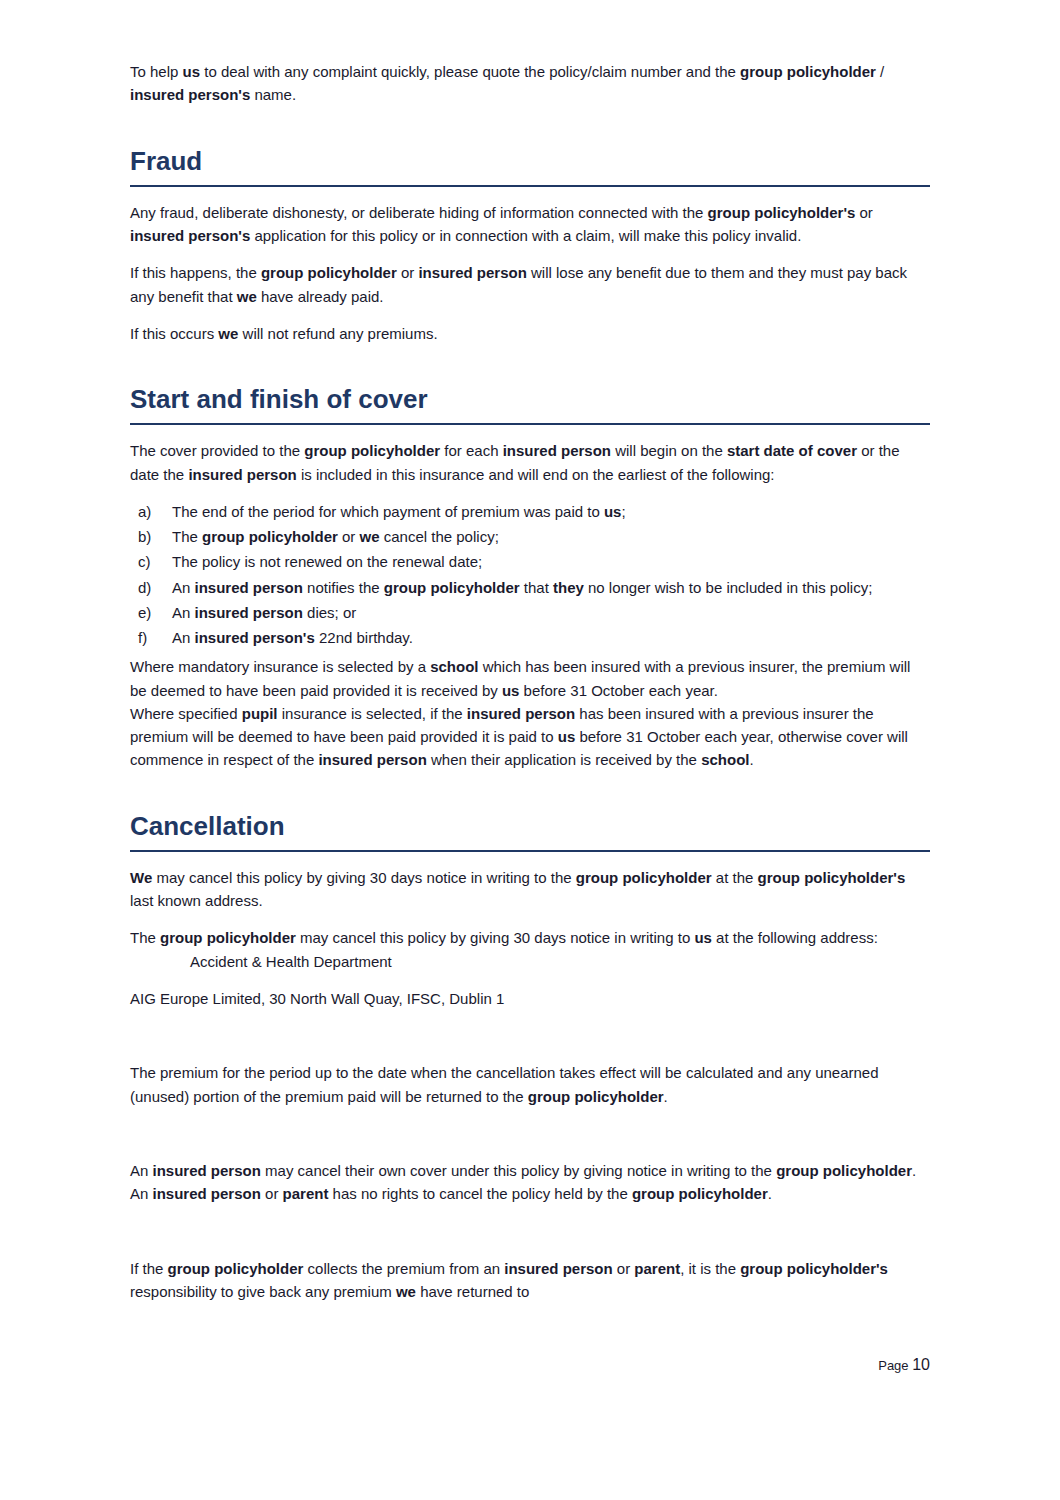To help us to deal with any complaint quickly, please quote the policy/claim number and the group policyholder / insured person's name.
Fraud
Any fraud, deliberate dishonesty, or deliberate hiding of information connected with the group policyholder's or insured person's application for this policy or in connection with a claim, will make this policy invalid.
If this happens, the group policyholder or insured person will lose any benefit due to them and they must pay back any benefit that we have already paid.
If this occurs we will not refund any premiums.
Start and finish of cover
The cover provided to the group policyholder for each insured person will begin on the start date of cover or the date the insured person is included in this insurance and will end on the earliest of the following:
The end of the period for which payment of premium was paid to us;
The group policyholder or we cancel the policy;
The policy is not renewed on the renewal date;
An insured person notifies the group policyholder that they no longer wish to be included in this policy;
An insured person dies; or
An insured person's 22nd birthday.
Where mandatory insurance is selected by a school which has been insured with a previous insurer, the premium will be deemed to have been paid provided it is received by us before 31 October each year.
Where specified pupil insurance is selected, if the insured person has been insured with a previous insurer the premium will be deemed to have been paid provided it is paid to us before 31 October each year, otherwise cover will commence in respect of the insured person when their application is received by the school.
Cancellation
We may cancel this policy by giving 30 days notice in writing to the group policyholder at the group policyholder's last known address.
The group policyholder may cancel this policy by giving 30 days notice in writing to us at the following address: Accident & Health Department
AIG Europe Limited, 30 North Wall Quay, IFSC, Dublin 1
The premium for the period up to the date when the cancellation takes effect will be calculated and any unearned (unused) portion of the premium paid will be returned to the group policyholder.
An insured person may cancel their own cover under this policy by giving notice in writing to the group policyholder. An insured person or parent has no rights to cancel the policy held by the group policyholder.
If the group policyholder collects the premium from an insured person or parent, it is the group policyholder's responsibility to give back any premium we have returned to
Page 10